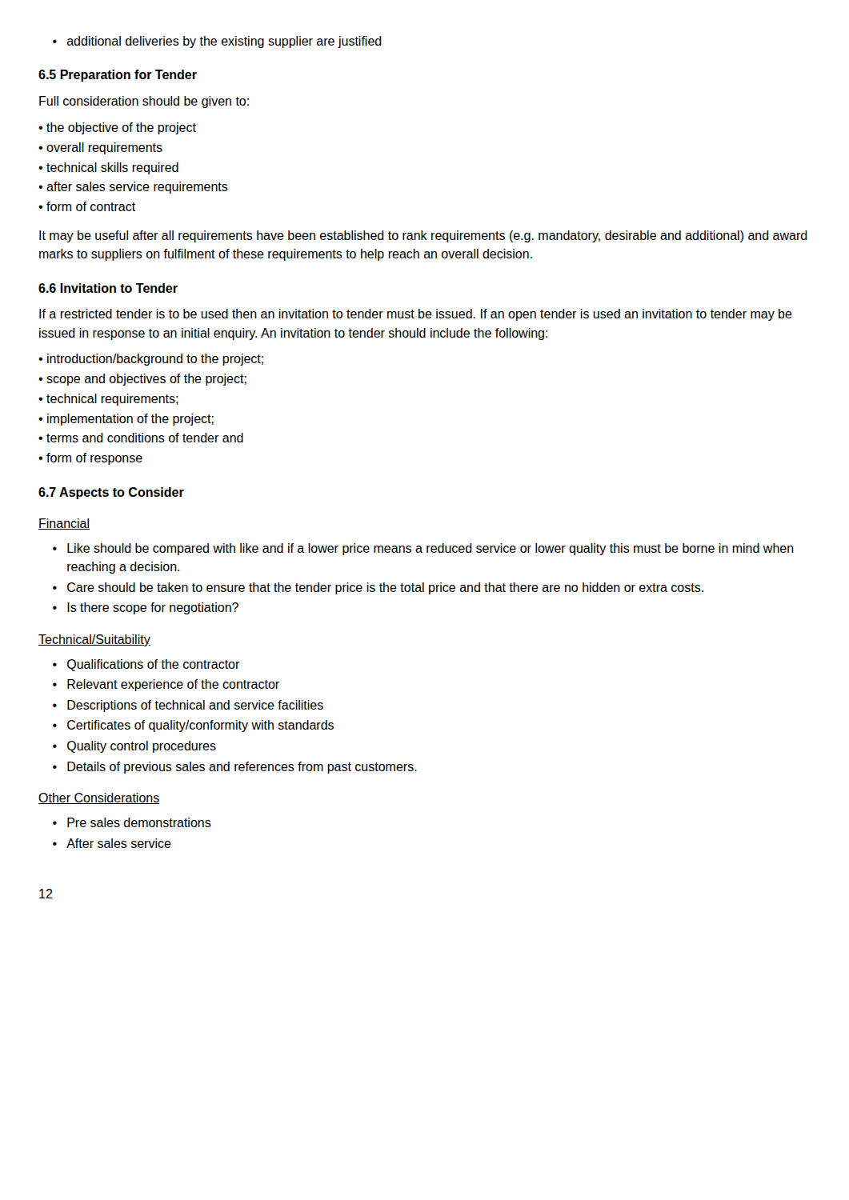additional deliveries by the existing supplier are justified
6.5 Preparation for Tender
Full consideration should be given to:
the objective of the project
overall requirements
technical skills required
after sales service requirements
form of contract
It may be useful after all requirements have been established to rank requirements (e.g. mandatory, desirable and additional) and award marks to suppliers on fulfilment of these requirements to help reach an overall decision.
6.6 Invitation to Tender
If a restricted tender is to be used then an invitation to tender must be issued. If an open tender is used an invitation to tender may be issued in response to an initial enquiry. An invitation to tender should include the following:
introduction/background to the project;
scope and objectives of the project;
technical requirements;
implementation of the project;
terms and conditions of tender and
form of response
6.7 Aspects to Consider
Financial
Like should be compared with like and if a lower price means a reduced service or lower quality this must be borne in mind when reaching a decision.
Care should be taken to ensure that the tender price is the total price and that there are no hidden or extra costs.
Is there scope for negotiation?
Technical/Suitability
Qualifications of the contractor
Relevant experience of the contractor
Descriptions of technical and service facilities
Certificates of quality/conformity with standards
Quality control procedures
Details of previous sales and references from past customers.
Other Considerations
Pre sales demonstrations
After sales service
12